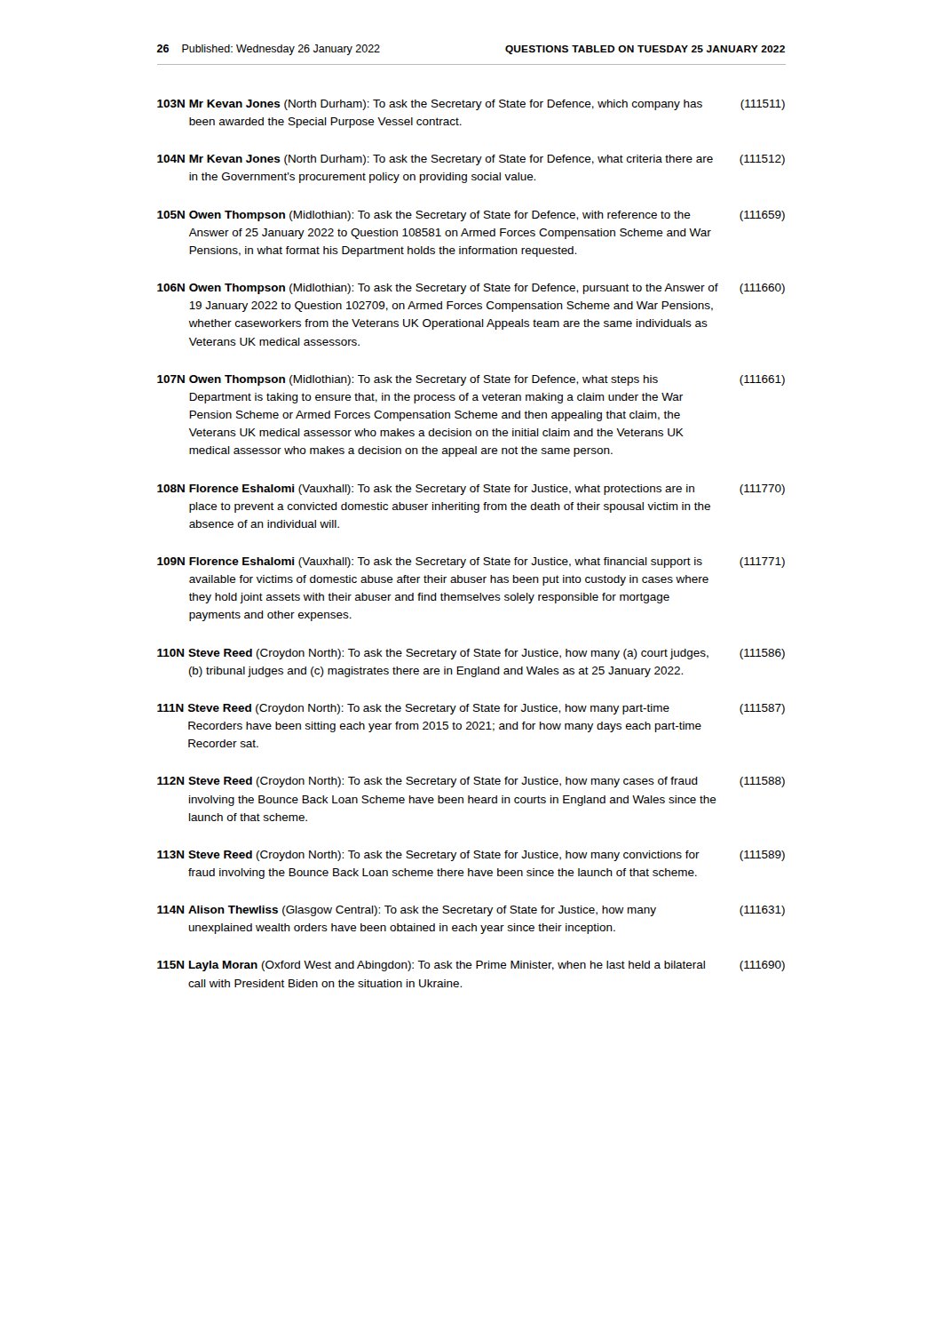26 Published: Wednesday 26 January 2022
Questions tabled on Tuesday 25 January 2022
103N
Mr Kevan Jones (North Durham): To ask the Secretary of State for Defence, which company has been awarded the Special Purpose Vessel contract.
(111511)
104N
Mr Kevan Jones (North Durham): To ask the Secretary of State for Defence, what criteria there are in the Government's procurement policy on providing social value.
(111512)
105N
Owen Thompson (Midlothian): To ask the Secretary of State for Defence, with reference to the Answer of 25 January 2022 to Question 108581 on Armed Forces Compensation Scheme and War Pensions, in what format his Department holds the information requested.
(111659)
106N
Owen Thompson (Midlothian): To ask the Secretary of State for Defence, pursuant to the Answer of 19 January 2022 to Question 102709, on Armed Forces Compensation Scheme and War Pensions, whether caseworkers from the Veterans UK Operational Appeals team are the same individuals as Veterans UK medical assessors.
(111660)
107N
Owen Thompson (Midlothian): To ask the Secretary of State for Defence, what steps his Department is taking to ensure that, in the process of a veteran making a claim under the War Pension Scheme or Armed Forces Compensation Scheme and then appealing that claim, the Veterans UK medical assessor who makes a decision on the initial claim and the Veterans UK medical assessor who makes a decision on the appeal are not the same person.
(111661)
108N
Florence Eshalomi (Vauxhall): To ask the Secretary of State for Justice, what protections are in place to prevent a convicted domestic abuser inheriting from the death of their spousal victim in the absence of an individual will.
(111770)
109N
Florence Eshalomi (Vauxhall): To ask the Secretary of State for Justice, what financial support is available for victims of domestic abuse after their abuser has been put into custody in cases where they hold joint assets with their abuser and find themselves solely responsible for mortgage payments and other expenses.
(111771)
110N
Steve Reed (Croydon North): To ask the Secretary of State for Justice, how many (a) court judges, (b) tribunal judges and (c) magistrates there are in England and Wales as at 25 January 2022.
(111586)
111N
Steve Reed (Croydon North): To ask the Secretary of State for Justice, how many part-time Recorders have been sitting each year from 2015 to 2021; and for how many days each part-time Recorder sat.
(111587)
112N
Steve Reed (Croydon North): To ask the Secretary of State for Justice, how many cases of fraud involving the Bounce Back Loan Scheme have been heard in courts in England and Wales since the launch of that scheme.
(111588)
113N
Steve Reed (Croydon North): To ask the Secretary of State for Justice, how many convictions for fraud involving the Bounce Back Loan scheme there have been since the launch of that scheme.
(111589)
114N
Alison Thewliss (Glasgow Central): To ask the Secretary of State for Justice, how many unexplained wealth orders have been obtained in each year since their inception.
(111631)
115N
Layla Moran (Oxford West and Abingdon): To ask the Prime Minister, when he last held a bilateral call with President Biden on the situation in Ukraine.
(111690)